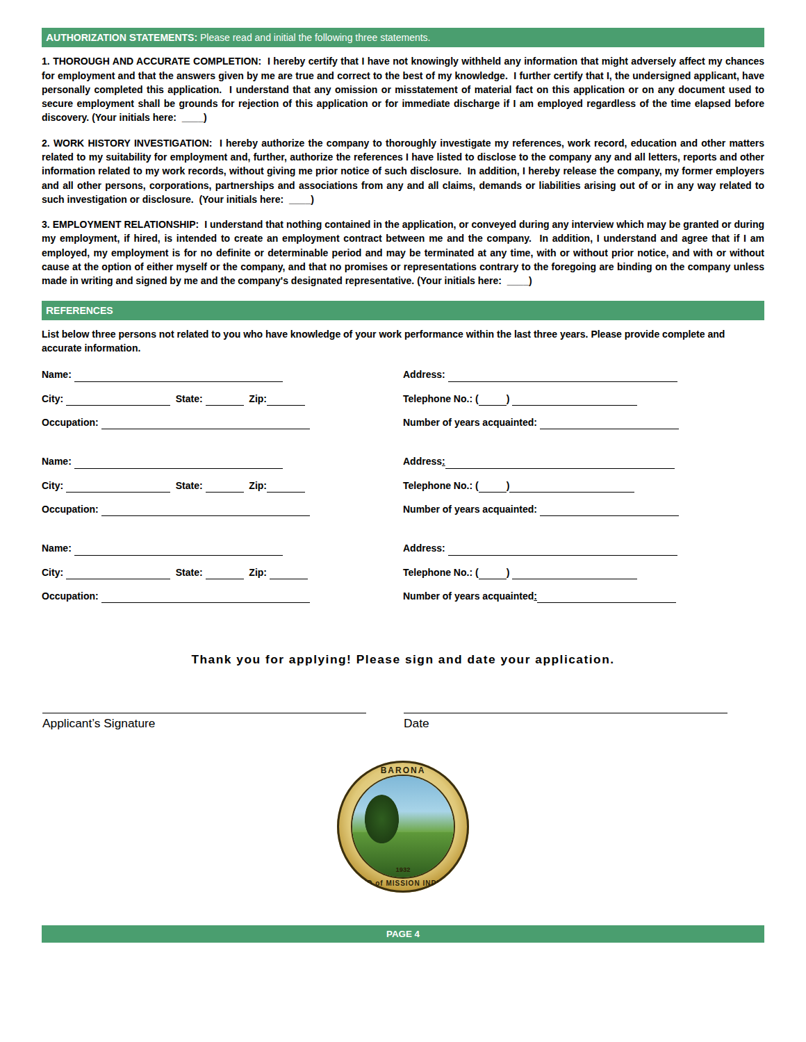AUTHORIZATION STATEMENTS: Please read and initial the following three statements.
1. THOROUGH AND ACCURATE COMPLETION: I hereby certify that I have not knowingly withheld any information that might adversely affect my chances for employment and that the answers given by me are true and correct to the best of my knowledge. I further certify that I, the undersigned applicant, have personally completed this application. I understand that any omission or misstatement of material fact on this application or on any document used to secure employment shall be grounds for rejection of this application or for immediate discharge if I am employed regardless of the time elapsed before discovery. (Your initials here: ____)
2. WORK HISTORY INVESTIGATION: I hereby authorize the company to thoroughly investigate my references, work record, education and other matters related to my suitability for employment and, further, authorize the references I have listed to disclose to the company any and all letters, reports and other information related to my work records, without giving me prior notice of such disclosure. In addition, I hereby release the company, my former employers and all other persons, corporations, partnerships and associations from any and all claims, demands or liabilities arising out of or in any way related to such investigation or disclosure. (Your initials here: ____)
3. EMPLOYMENT RELATIONSHIP: I understand that nothing contained in the application, or conveyed during any interview which may be granted or during my employment, if hired, is intended to create an employment contract between me and the company. In addition, I understand and agree that if I am employed, my employment is for no definite or determinable period and may be terminated at any time, with or without prior notice, and with or without cause at the option of either myself or the company, and that no promises or representations contrary to the foregoing are binding on the company unless made in writing and signed by me and the company's designated representative. (Your initials here: ____)
REFERENCES
List below three persons not related to you who have knowledge of your work performance within the last three years. Please provide complete and accurate information.
| Name: | Address: |
| City: State: Zip: | Telephone No.: ( ) |
| Occupation: | Number of years acquainted: |
| Name: | Address : |
| City: State: Zip: | Telephone No.: ( ) |
| Occupation: | Number of years acquainted: |
| Name: | Address: |
| City: State: Zip: | Telephone No.: ( ) |
| Occupation: | Number of years acquainted : |
Thank you for applying! Please sign and date your application.
| Applicant’s Signature | Date |
BARONA
1932
BAND of MISSION INDIANS
PAGE 4